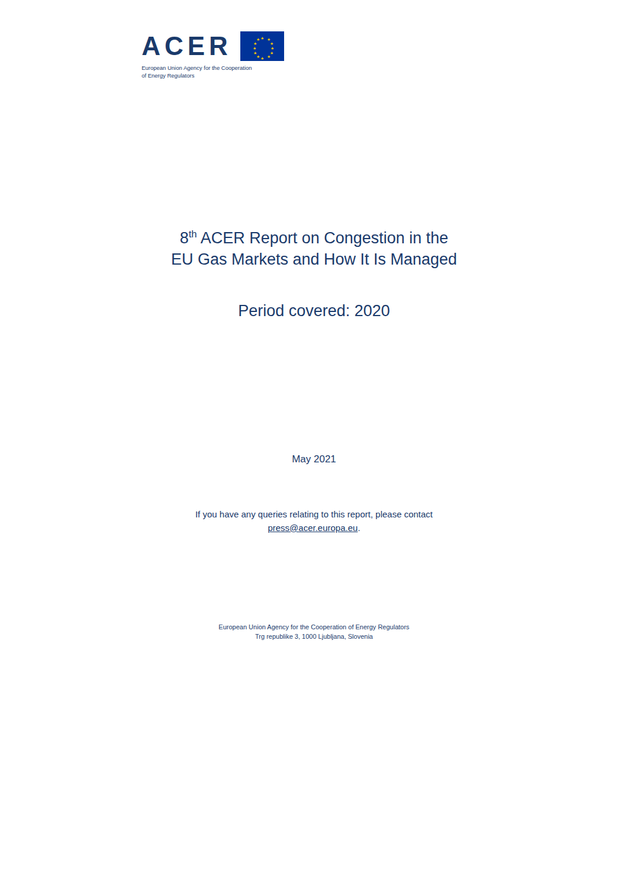ACER ★ ★ ★ ★ ★ ★ ★ ★ ★ ★ ★ ★
European Union Agency for the Cooperation
of Energy Regulators
8th ACER Report on Congestion in the
EU Gas Markets and How It Is Managed
Period covered: 2020
May 2021
If you have any queries relating to this report, please contact
press@acer.europa.eu.
European Union Agency for the Cooperation of Energy Regulators
Trg republike 3, 1000 Ljubljana, Slovenia